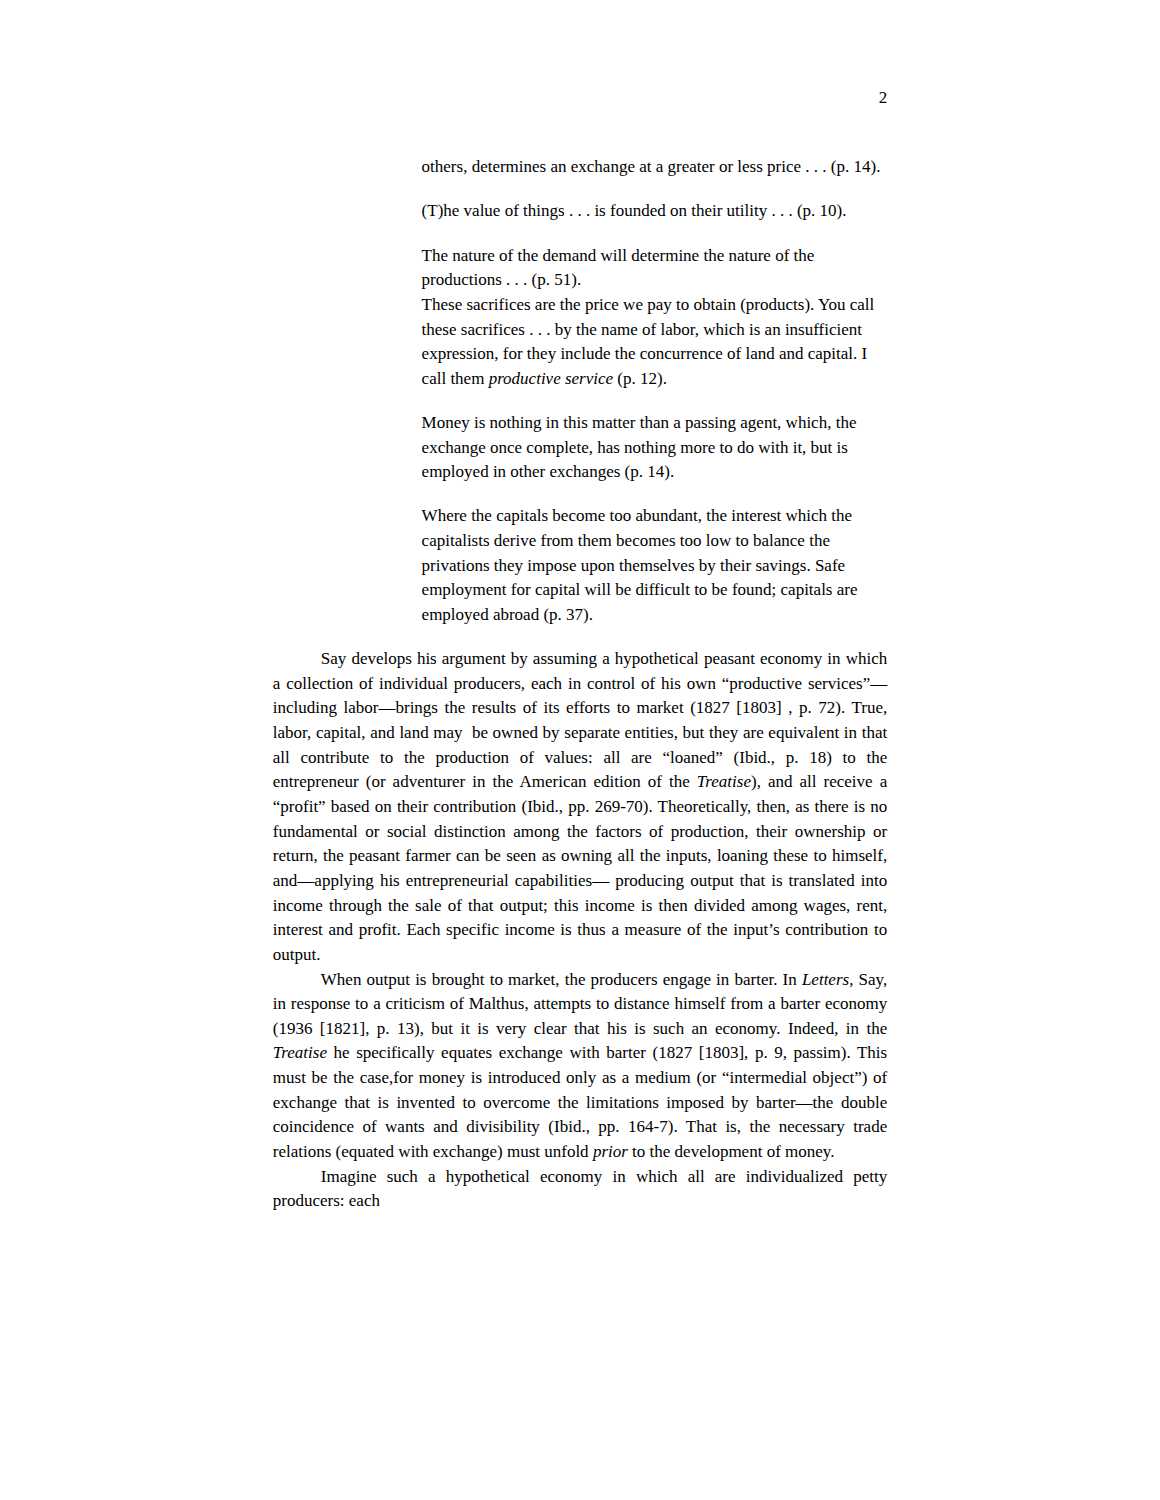2
others, determines an exchange at a greater or less price . . . (p. 14).
(T)he value of things . . . is founded on their utility . . . (p. 10).
The nature of the demand will determine the nature of the productions . . . (p. 51).
These sacrifices are the price we pay to obtain (products). You call these sacrifices . . . by the name of labor, which is an insufficient expression, for they include the concurrence of land and capital. I call them productive service (p. 12).
Money is nothing in this matter than a passing agent, which, the exchange once complete, has nothing more to do with it, but is employed in other exchanges (p. 14).
Where the capitals become too abundant, the interest which the capitalists derive from them becomes too low to balance the privations they impose upon themselves by their savings. Safe employment for capital will be difficult to be found; capitals are employed abroad (p. 37).
Say develops his argument by assuming a hypothetical peasant economy in which a collection of individual producers, each in control of his own “productive services”—including labor—brings the results of its efforts to market (1827 [1803] , p. 72). True, labor, capital, and land may be owned by separate entities, but they are equivalent in that all contribute to the production of values: all are “loaned” (Ibid., p. 18) to the entrepreneur (or adventurer in the American edition of the Treatise), and all receive a “profit” based on their contribution (Ibid., pp. 269-70). Theoretically, then, as there is no fundamental or social distinction among the factors of production, their ownership or return, the peasant farmer can be seen as owning all the inputs, loaning these to himself, and—applying his entrepreneurial capabilities— producing output that is translated into income through the sale of that output; this income is then divided among wages, rent, interest and profit. Each specific income is thus a measure of the input’s contribution to output.
When output is brought to market, the producers engage in barter. In Letters, Say, in response to a criticism of Malthus, attempts to distance himself from a barter economy (1936 [1821], p. 13), but it is very clear that his is such an economy. Indeed, in the Treatise he specifically equates exchange with barter (1827 [1803], p. 9, passim). This must be the case,for money is introduced only as a medium (or “intermedial object”) of exchange that is invented to overcome the limitations imposed by barter—the double coincidence of wants and divisibility (Ibid., pp. 164-7). That is, the necessary trade relations (equated with exchange) must unfold prior to the development of money.
Imagine such a hypothetical economy in which all are individualized petty producers: each